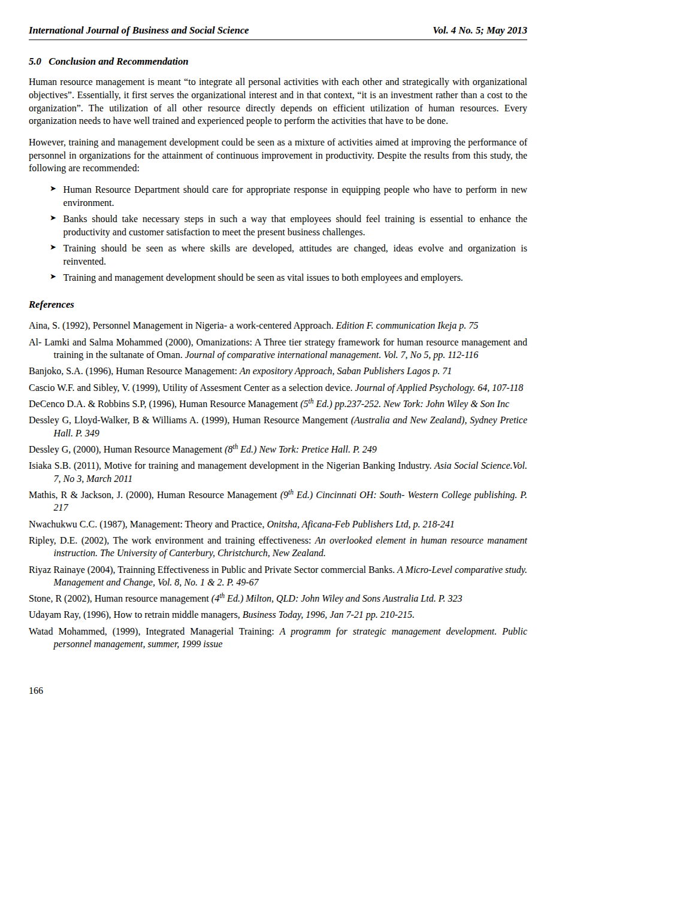International Journal of Business and Social Science Vol. 4 No. 5; May 2013
5.0 Conclusion and Recommendation
Human resource management is meant “to integrate all personal activities with each other and strategically with organizational objectives”. Essentially, it first serves the organizational interest and in that context, “it is an investment rather than a cost to the organization”. The utilization of all other resource directly depends on efficient utilization of human resources. Every organization needs to have well trained and experienced people to perform the activities that have to be done.
However, training and management development could be seen as a mixture of activities aimed at improving the performance of personnel in organizations for the attainment of continuous improvement in productivity. Despite the results from this study, the following are recommended:
Human Resource Department should care for appropriate response in equipping people who have to perform in new environment.
Banks should take necessary steps in such a way that employees should feel training is essential to enhance the productivity and customer satisfaction to meet the present business challenges.
Training should be seen as where skills are developed, attitudes are changed, ideas evolve and organization is reinvented.
Training and management development should be seen as vital issues to both employees and employers.
References
Aina, S. (1992), Personnel Management in Nigeria- a work-centered Approach. Edition F. communication Ikeja p. 75
Al- Lamki and Salma Mohammed (2000), Omanizations: A Three tier strategy framework for human resource management and training in the sultanate of Oman. Journal of comparative international management. Vol. 7, No 5, pp. 112-116
Banjoko, S.A. (1996), Human Resource Management: An expository Approach, Saban Publishers Lagos p. 71
Cascio W.F. and Sibley, V. (1999), Utility of Assesment Center as a selection device. Journal of Applied Psychology. 64, 107-118
DeCenco D.A. & Robbins S.P, (1996), Human Resource Management (5th Ed.) pp.237-252. New Tork: John Wiley & Son Inc
Dessley G, Lloyd-Walker, B & Williams A. (1999), Human Resource Mangement (Australia and New Zealand), Sydney Pretice Hall. P. 349
Dessley G, (2000), Human Resource Management (8th Ed.) New Tork: Pretice Hall. P. 249
Isiaka S.B. (2011), Motive for training and management development in the Nigerian Banking Industry. Asia Social Science.Vol. 7, No 3, March 2011
Mathis, R & Jackson, J. (2000), Human Resource Management (9th Ed.) Cincinnati OH: South- Western College publishing. P. 217
Nwachukwu C.C. (1987), Management: Theory and Practice, Onitsha, Aficana-Feb Publishers Ltd, p. 218-241
Ripley, D.E. (2002), The work environment and training effectiveness: An overlooked element in human resource manament instruction. The University of Canterbury, Christchurch, New Zealand.
Riyaz Rainaye (2004), Trainning Effectiveness in Public and Private Sector commercial Banks. A Micro-Level comparative study. Management and Change, Vol. 8, No. 1 & 2. P. 49-67
Stone, R (2002), Human resource management (4th Ed.) Milton, QLD: John Wiley and Sons Australia Ltd. P. 323
Udayam Ray, (1996), How to retrain middle managers, Business Today, 1996, Jan 7-21 pp. 210-215.
Watad Mohammed, (1999), Integrated Managerial Training: A programm for strategic management development. Public personnel management, summer, 1999 issue
166